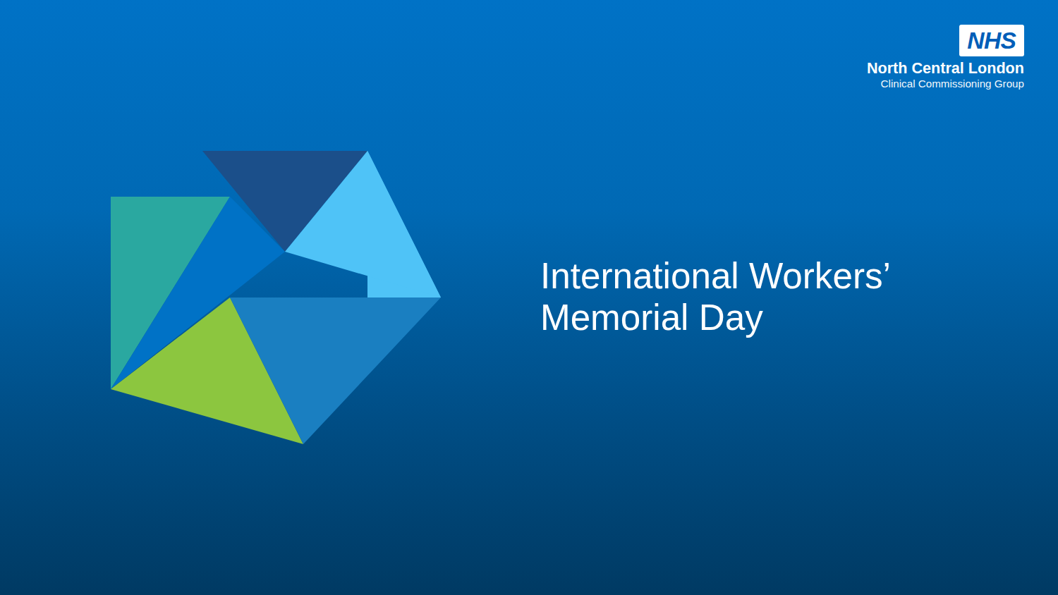NHS North Central London Clinical Commissioning Group
International Workers’ Memorial Day